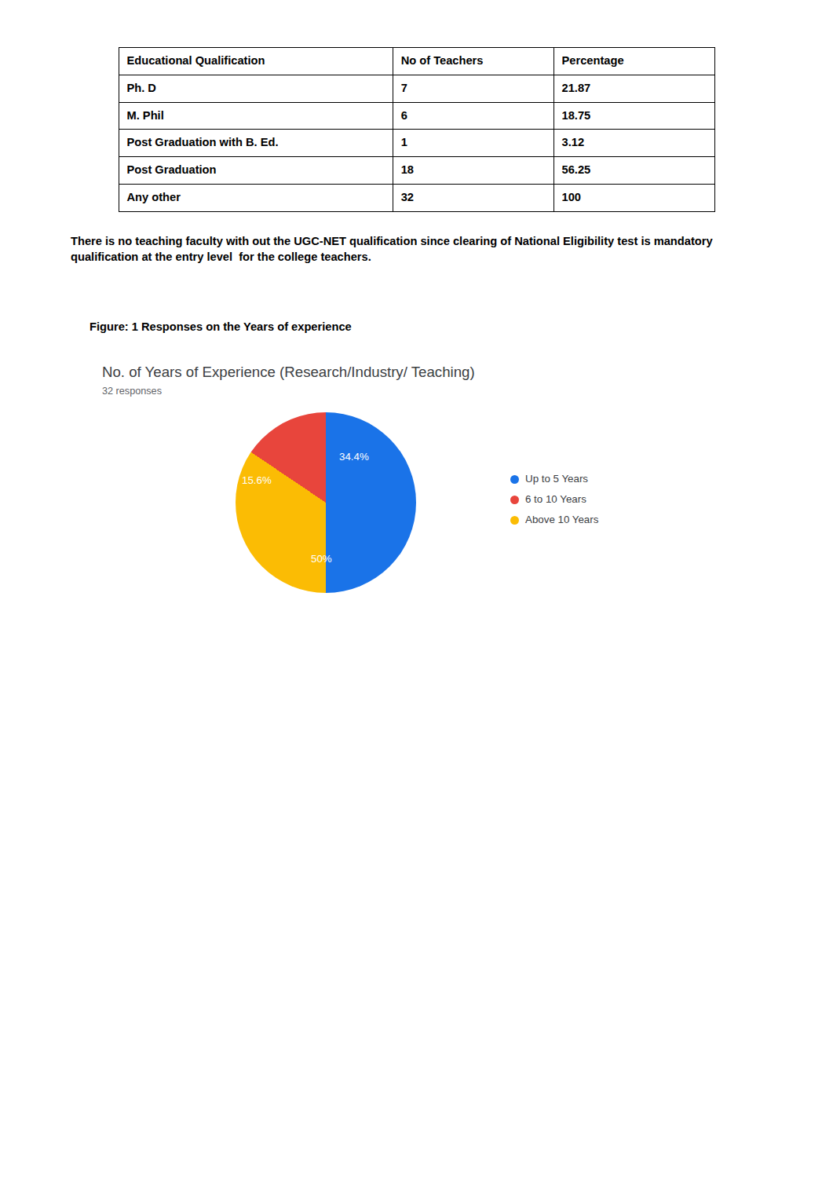| Educational Qualification | No of Teachers | Percentage |
| Ph. D | 7 | 21.87 |
| M. Phil | 6 | 18.75 |
| Post Graduation with B. Ed. | 1 | 3.12 |
| Post Graduation | 18 | 56.25 |
| Any other | 32 | 100 |
There is no teaching faculty with out the UGC-NET qualification since clearing of National Eligibility test is mandatory qualification at the entry level for the college teachers.
Figure: 1 Responses on the Years of experience
No. of Years of Experience (Research/Industry/ Teaching)
32 responses
50% 34.4% 15.6%
Up to 5 Years
6 to 10 Years
Above 10 Years